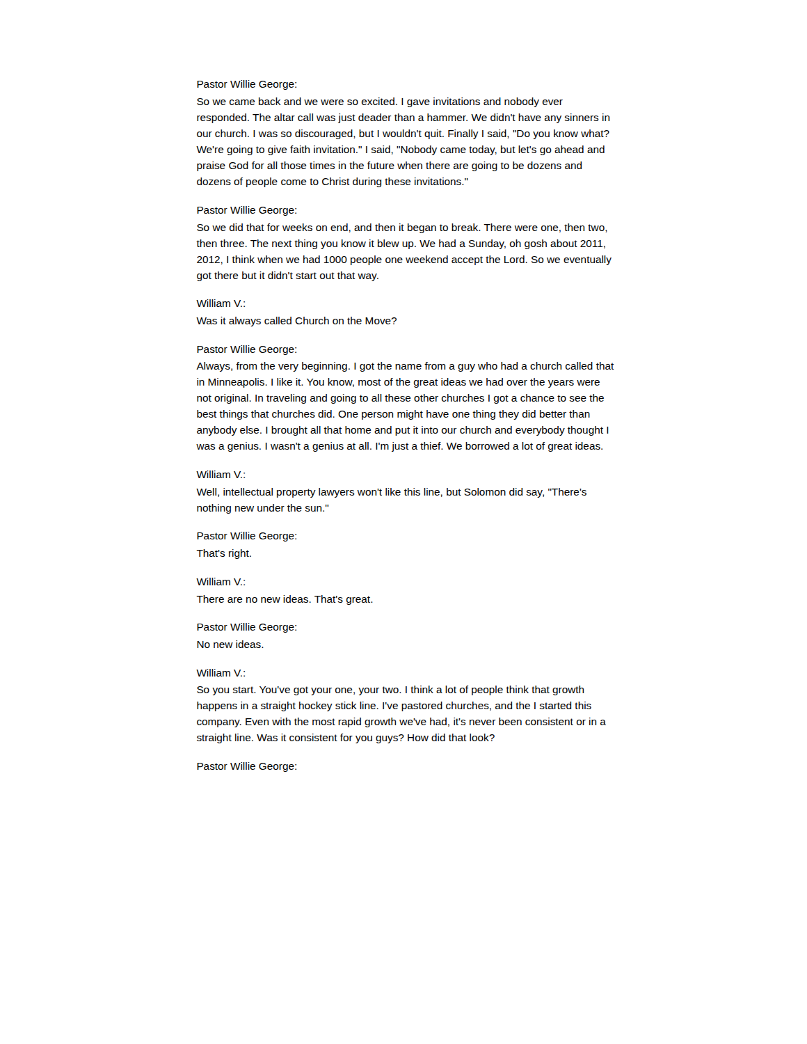Pastor Willie George:
So we came back and we were so excited. I gave invitations and nobody ever responded. The altar call was just deader than a hammer. We didn't have any sinners in our church. I was so discouraged, but I wouldn't quit. Finally I said, "Do you know what? We're going to give faith invitation." I said, "Nobody came today, but let's go ahead and praise God for all those times in the future when there are going to be dozens and dozens of people come to Christ during these invitations."
Pastor Willie George:
So we did that for weeks on end, and then it began to break. There were one, then two, then three. The next thing you know it blew up. We had a Sunday, oh gosh about 2011, 2012, I think when we had 1000 people one weekend accept the Lord. So we eventually got there but it didn't start out that way.
William V.:
Was it always called Church on the Move?
Pastor Willie George:
Always, from the very beginning. I got the name from a guy who had a church called that in Minneapolis. I like it. You know, most of the great ideas we had over the years were not original. In traveling and going to all these other churches I got a chance to see the best things that churches did. One person might have one thing they did better than anybody else. I brought all that home and put it into our church and everybody thought I was a genius. I wasn't a genius at all. I'm just a thief. We borrowed a lot of great ideas.
William V.:
Well, intellectual property lawyers won't like this line, but Solomon did say, "There's nothing new under the sun."
Pastor Willie George:
That's right.
William V.:
There are no new ideas. That's great.
Pastor Willie George:
No new ideas.
William V.:
So you start. You've got your one, your two. I think a lot of people think that growth happens in a straight hockey stick line. I've pastored churches, and the I started this company. Even with the most rapid growth we've had, it's never been consistent or in a straight line. Was it consistent for you guys? How did that look?
Pastor Willie George: